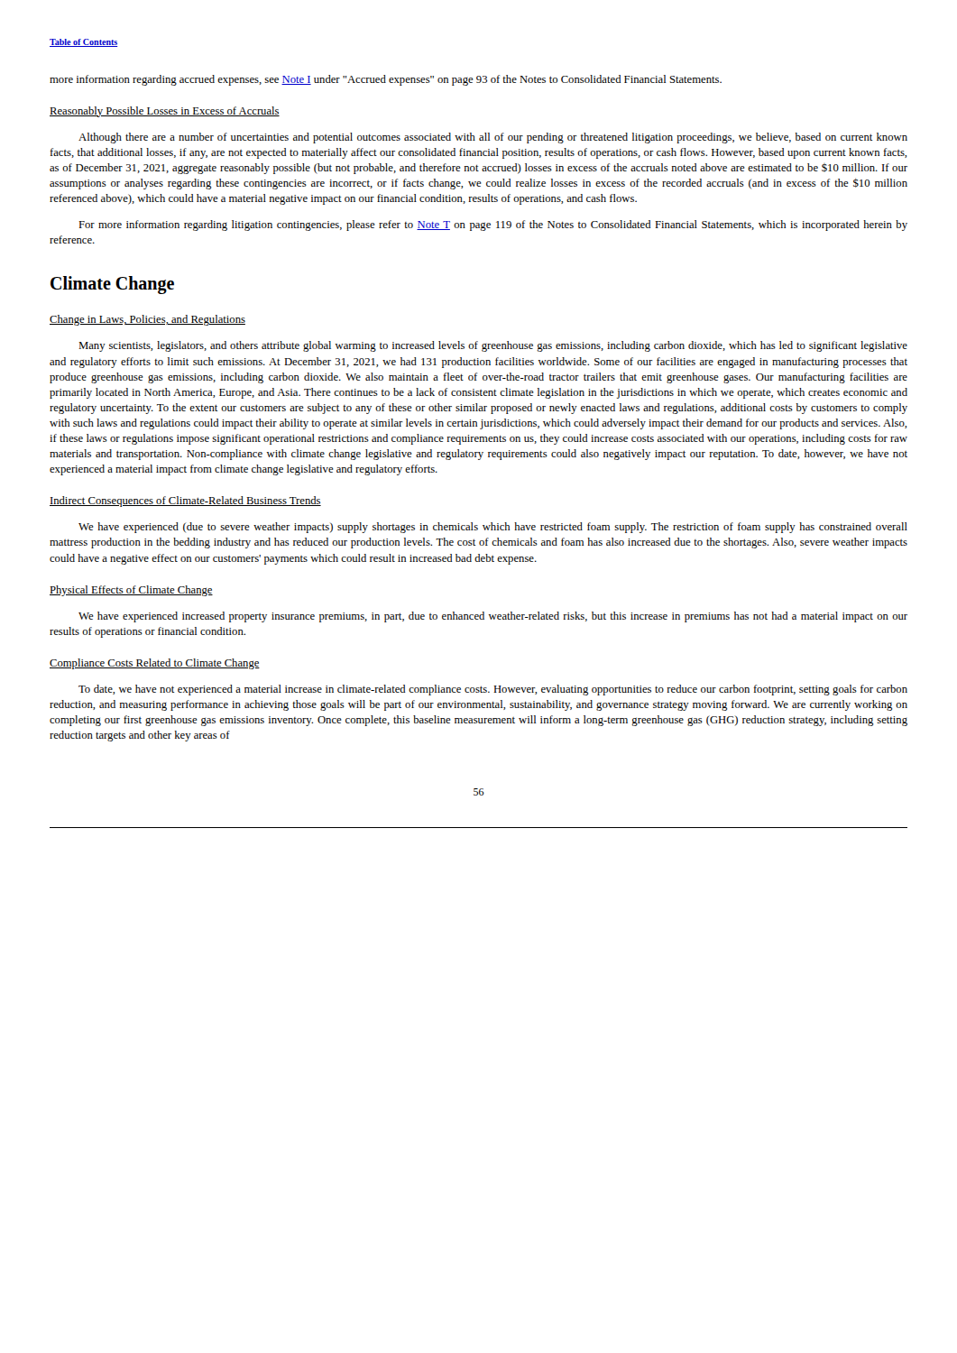Table of Contents
more information regarding accrued expenses, see Note I under "Accrued expenses" on page 93 of the Notes to Consolidated Financial Statements.
Reasonably Possible Losses in Excess of Accruals
Although there are a number of uncertainties and potential outcomes associated with all of our pending or threatened litigation proceedings, we believe, based on current known facts, that additional losses, if any, are not expected to materially affect our consolidated financial position, results of operations, or cash flows. However, based upon current known facts, as of December 31, 2021, aggregate reasonably possible (but not probable, and therefore not accrued) losses in excess of the accruals noted above are estimated to be $10 million. If our assumptions or analyses regarding these contingencies are incorrect, or if facts change, we could realize losses in excess of the recorded accruals (and in excess of the $10 million referenced above), which could have a material negative impact on our financial condition, results of operations, and cash flows.
For more information regarding litigation contingencies, please refer to Note T on page 119 of the Notes to Consolidated Financial Statements, which is incorporated herein by reference.
Climate Change
Change in Laws, Policies, and Regulations
Many scientists, legislators, and others attribute global warming to increased levels of greenhouse gas emissions, including carbon dioxide, which has led to significant legislative and regulatory efforts to limit such emissions. At December 31, 2021, we had 131 production facilities worldwide. Some of our facilities are engaged in manufacturing processes that produce greenhouse gas emissions, including carbon dioxide. We also maintain a fleet of over-the-road tractor trailers that emit greenhouse gases. Our manufacturing facilities are primarily located in North America, Europe, and Asia. There continues to be a lack of consistent climate legislation in the jurisdictions in which we operate, which creates economic and regulatory uncertainty. To the extent our customers are subject to any of these or other similar proposed or newly enacted laws and regulations, additional costs by customers to comply with such laws and regulations could impact their ability to operate at similar levels in certain jurisdictions, which could adversely impact their demand for our products and services. Also, if these laws or regulations impose significant operational restrictions and compliance requirements on us, they could increase costs associated with our operations, including costs for raw materials and transportation. Non-compliance with climate change legislative and regulatory requirements could also negatively impact our reputation. To date, however, we have not experienced a material impact from climate change legislative and regulatory efforts.
Indirect Consequences of Climate-Related Business Trends
We have experienced (due to severe weather impacts) supply shortages in chemicals which have restricted foam supply. The restriction of foam supply has constrained overall mattress production in the bedding industry and has reduced our production levels. The cost of chemicals and foam has also increased due to the shortages. Also, severe weather impacts could have a negative effect on our customers' payments which could result in increased bad debt expense.
Physical Effects of Climate Change
We have experienced increased property insurance premiums, in part, due to enhanced weather-related risks, but this increase in premiums has not had a material impact on our results of operations or financial condition.
Compliance Costs Related to Climate Change
To date, we have not experienced a material increase in climate-related compliance costs. However, evaluating opportunities to reduce our carbon footprint, setting goals for carbon reduction, and measuring performance in achieving those goals will be part of our environmental, sustainability, and governance strategy moving forward. We are currently working on completing our first greenhouse gas emissions inventory. Once complete, this baseline measurement will inform a long-term greenhouse gas (GHG) reduction strategy, including setting reduction targets and other key areas of
56